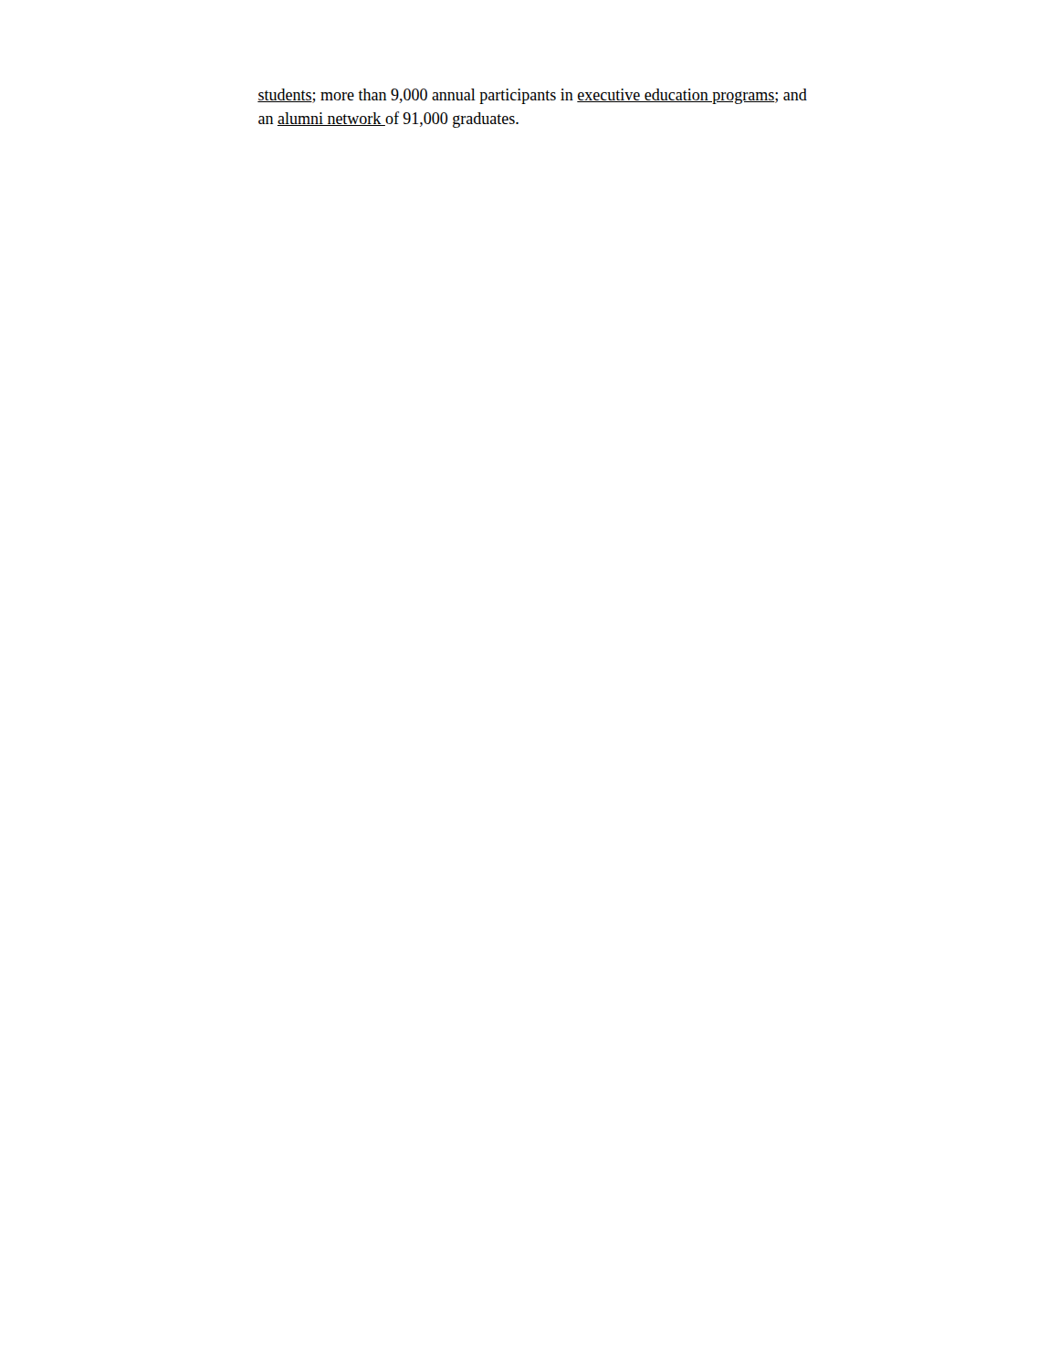students; more than 9,000 annual participants in executive education programs; and an alumni network of 91,000 graduates.